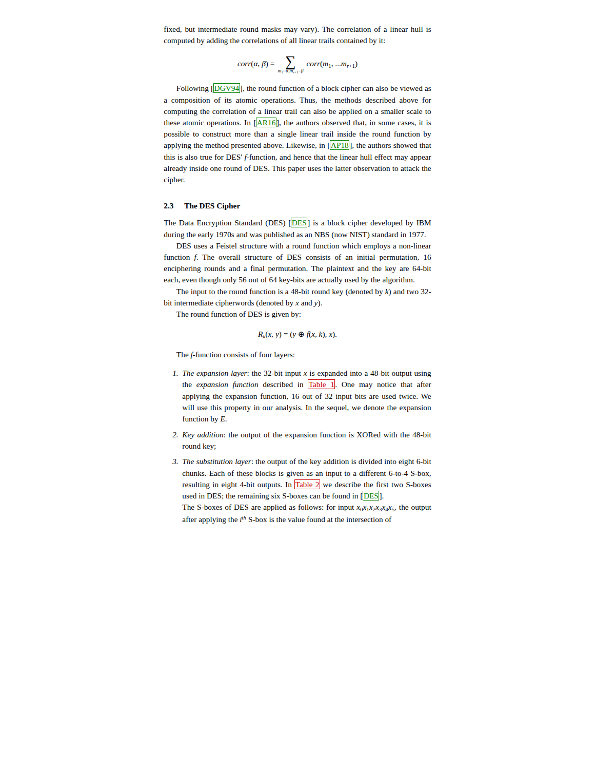fixed, but intermediate round masks may vary). The correlation of a linear hull is computed by adding the correlations of all linear trails contained by it:
corr(α, β) = ∑ m1=α,mr+1=β corr(m1, ...mr+1)
Following [DGV94], the round function of a block cipher can also be viewed as a composition of its atomic operations. Thus, the methods described above for computing the correlation of a linear trail can also be applied on a smaller scale to these atomic operations. In [AR16], the authors observed that, in some cases, it is possible to construct more than a single linear trail inside the round function by applying the method presented above. Likewise, in [AP18], the authors showed that this is also true for DES' f-function, and hence that the linear hull effect may appear already inside one round of DES. This paper uses the latter observation to attack the cipher.
2.3 The DES Cipher
The Data Encryption Standard (DES) [DES] is a block cipher developed by IBM during the early 1970s and was published as an NBS (now NIST) standard in 1977.
DES uses a Feistel structure with a round function which employs a non-linear function f. The overall structure of DES consists of an initial permutation, 16 enciphering rounds and a final permutation. The plaintext and the key are 64-bit each, even though only 56 out of 64 key-bits are actually used by the algorithm.
The input to the round function is a 48-bit round key (denoted by k) and two 32-bit intermediate cipherwords (denoted by x and y).
The round function of DES is given by:
Rk(x, y) = (y ⊕ f(x, k), x).
The f-function consists of four layers:
The expansion layer: the 32-bit input x is expanded into a 48-bit output using the expansion function described in Table 1. One may notice that after applying the expansion function, 16 out of 32 input bits are used twice. We will use this property in our analysis. In the sequel, we denote the expansion function by E.
Key addition: the output of the expansion function is XORed with the 48-bit round key;
The substitution layer: the output of the key addition is divided into eight 6-bit chunks. Each of these blocks is given as an input to a different 6-to-4 S-box, resulting in eight 4-bit outputs. In Table 2 we describe the first two S-boxes used in DES; the remaining six S-boxes can be found in [DES].
The S-boxes of DES are applied as follows: for input x0x1x2x3x4x5, the output after applying the ith S-box is the value found at the intersection of